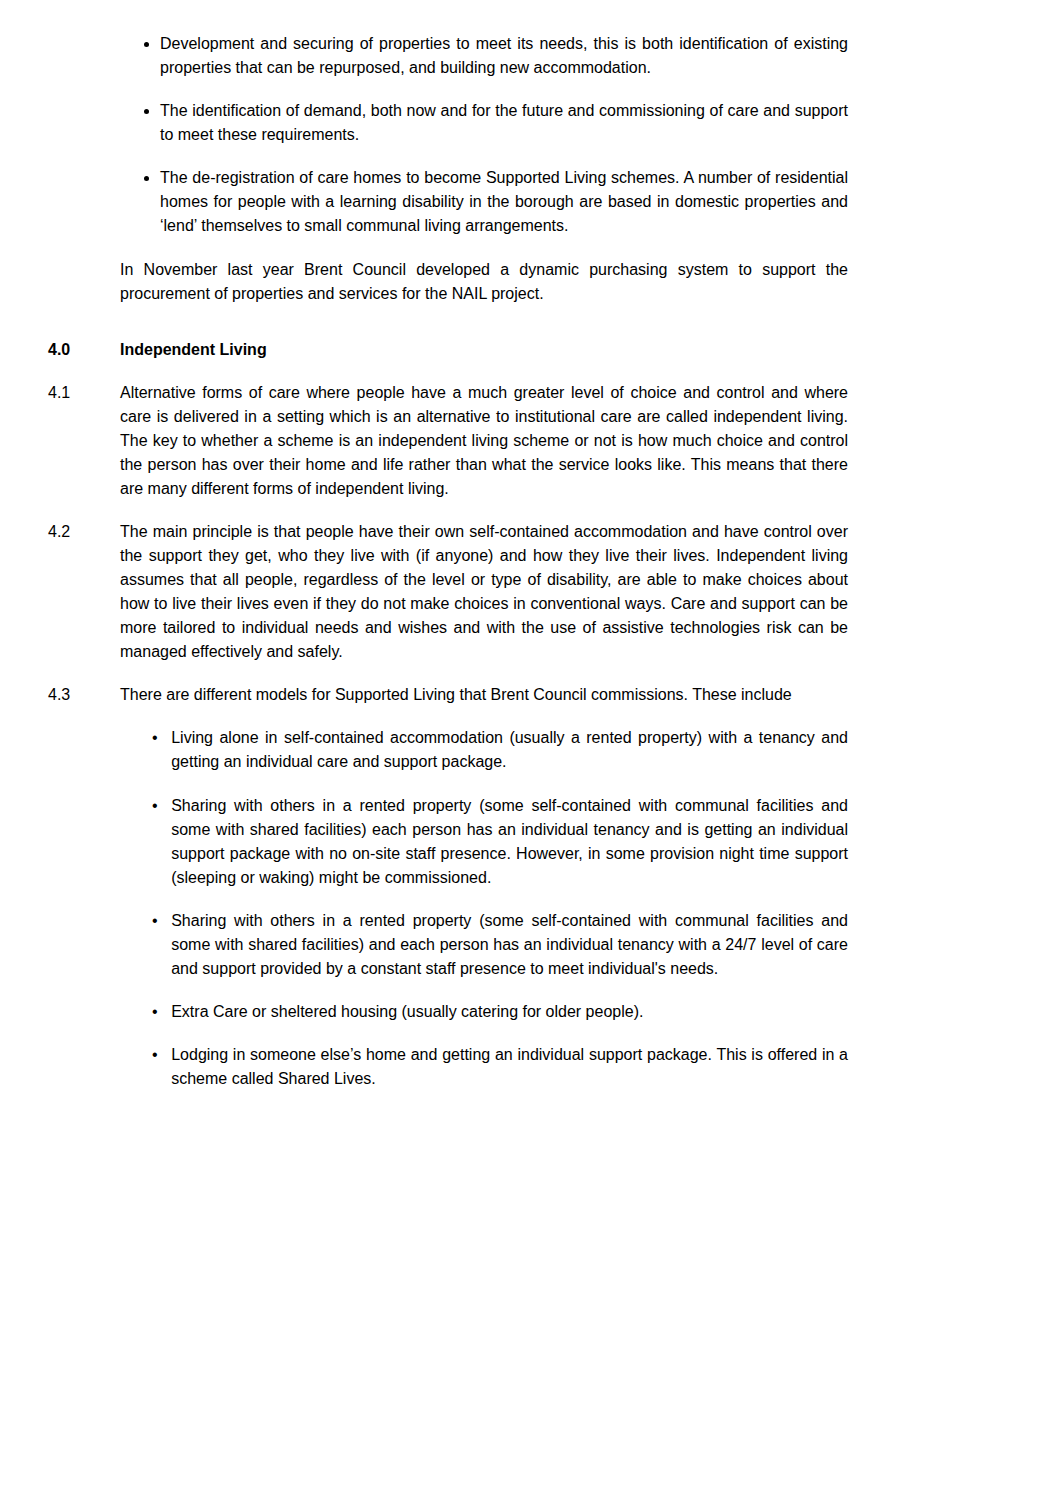Development and securing of properties to meet its needs, this is both identification of existing properties that can be repurposed, and building new accommodation.
The identification of demand, both now and for the future and commissioning of care and support to meet these requirements.
The de-registration of care homes to become Supported Living schemes. A number of residential homes for people with a learning disability in the borough are based in domestic properties and ‘lend’ themselves to small communal living arrangements.
In November last year Brent Council developed a dynamic purchasing system to support the procurement of properties and services for the NAIL project.
4.0 Independent Living
4.1
Alternative forms of care where people have a much greater level of choice and control and where care is delivered in a setting which is an alternative to institutional care are called independent living. The key to whether a scheme is an independent living scheme or not is how much choice and control the person has over their home and life rather than what the service looks like. This means that there are many different forms of independent living.
4.2
The main principle is that people have their own self-contained accommodation and have control over the support they get, who they live with (if anyone) and how they live their lives. Independent living assumes that all people, regardless of the level or type of disability, are able to make choices about how to live their lives even if they do not make choices in conventional ways. Care and support can be more tailored to individual needs and wishes and with the use of assistive technologies risk can be managed effectively and safely.
4.3
There are different models for Supported Living that Brent Council commissions. These include
Living alone in self-contained accommodation (usually a rented property) with a tenancy and getting an individual care and support package.
Sharing with others in a rented property (some self-contained with communal facilities and some with shared facilities) each person has an individual tenancy and is getting an individual support package with no on-site staff presence. However, in some provision night time support (sleeping or waking) might be commissioned.
Sharing with others in a rented property (some self-contained with communal facilities and some with shared facilities) and each person has an individual tenancy with a 24/7 level of care and support provided by a constant staff presence to meet individual's needs.
Extra Care or sheltered housing (usually catering for older people).
Lodging in someone else’s home and getting an individual support package. This is offered in a scheme called Shared Lives.